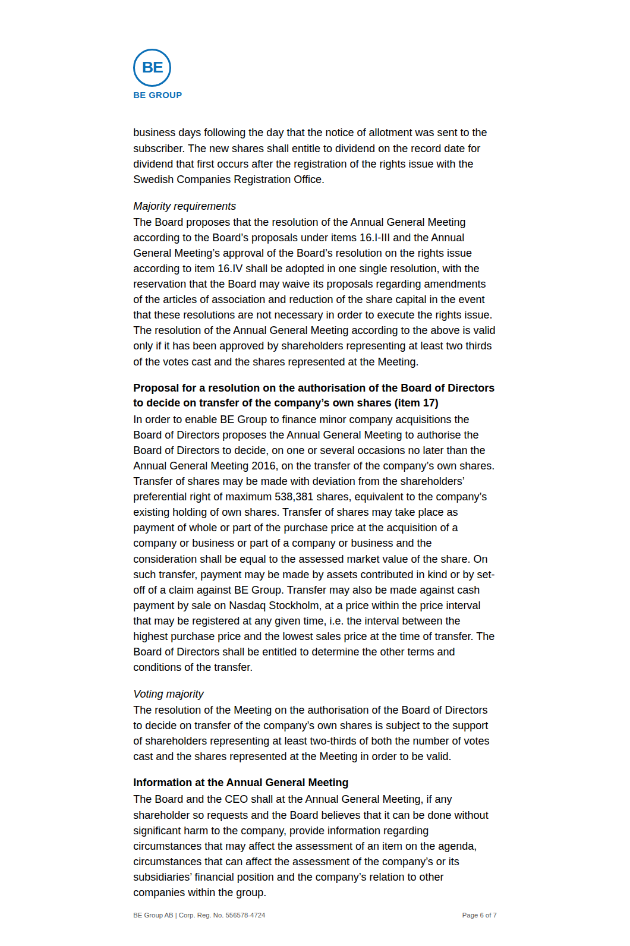BE
BE GROUP
business days following the day that the notice of allotment was sent to the subscriber. The new shares shall entitle to dividend on the record date for dividend that first occurs after the registration of the rights issue with the Swedish Companies Registration Office.
Majority requirements
The Board proposes that the resolution of the Annual General Meeting according to the Board’s proposals under items 16.I-III and the Annual General Meeting’s approval of the Board’s resolution on the rights issue according to item 16.IV shall be adopted in one single resolution, with the reservation that the Board may waive its proposals regarding amendments of the articles of association and reduction of the share capital in the event that these resolutions are not necessary in order to execute the rights issue. The resolution of the Annual General Meeting according to the above is valid only if it has been approved by shareholders representing at least two thirds of the votes cast and the shares represented at the Meeting.
Proposal for a resolution on the authorisation of the Board of Directors to decide on transfer of the company’s own shares (item 17)
In order to enable BE Group to finance minor company acquisitions the Board of Directors proposes the Annual General Meeting to authorise the Board of Directors to decide, on one or several occasions no later than the Annual General Meeting 2016, on the transfer of the company’s own shares. Transfer of shares may be made with deviation from the shareholders’ preferential right of maximum 538,381 shares, equivalent to the company’s existing holding of own shares. Transfer of shares may take place as payment of whole or part of the purchase price at the acquisition of a company or business or part of a company or business and the consideration shall be equal to the assessed market value of the share. On such transfer, payment may be made by assets contributed in kind or by set-off of a claim against BE Group. Transfer may also be made against cash payment by sale on Nasdaq Stockholm, at a price within the price interval that may be registered at any given time, i.e. the interval between the highest purchase price and the lowest sales price at the time of transfer. The Board of Directors shall be entitled to determine the other terms and conditions of the transfer.
Voting majority
The resolution of the Meeting on the authorisation of the Board of Directors to decide on transfer of the company’s own shares is subject to the support of shareholders representing at least two-thirds of both the number of votes cast and the shares represented at the Meeting in order to be valid.
Information at the Annual General Meeting
The Board and the CEO shall at the Annual General Meeting, if any shareholder so requests and the Board believes that it can be done without significant harm to the company, provide information regarding circumstances that may affect the assessment of an item on the agenda, circumstances that can affect the assessment of the company’s or its subsidiaries’ financial position and the company’s relation to other companies within the group.
BE Group AB | Corp. Reg. No. 556578-4724 Page 6 of 7